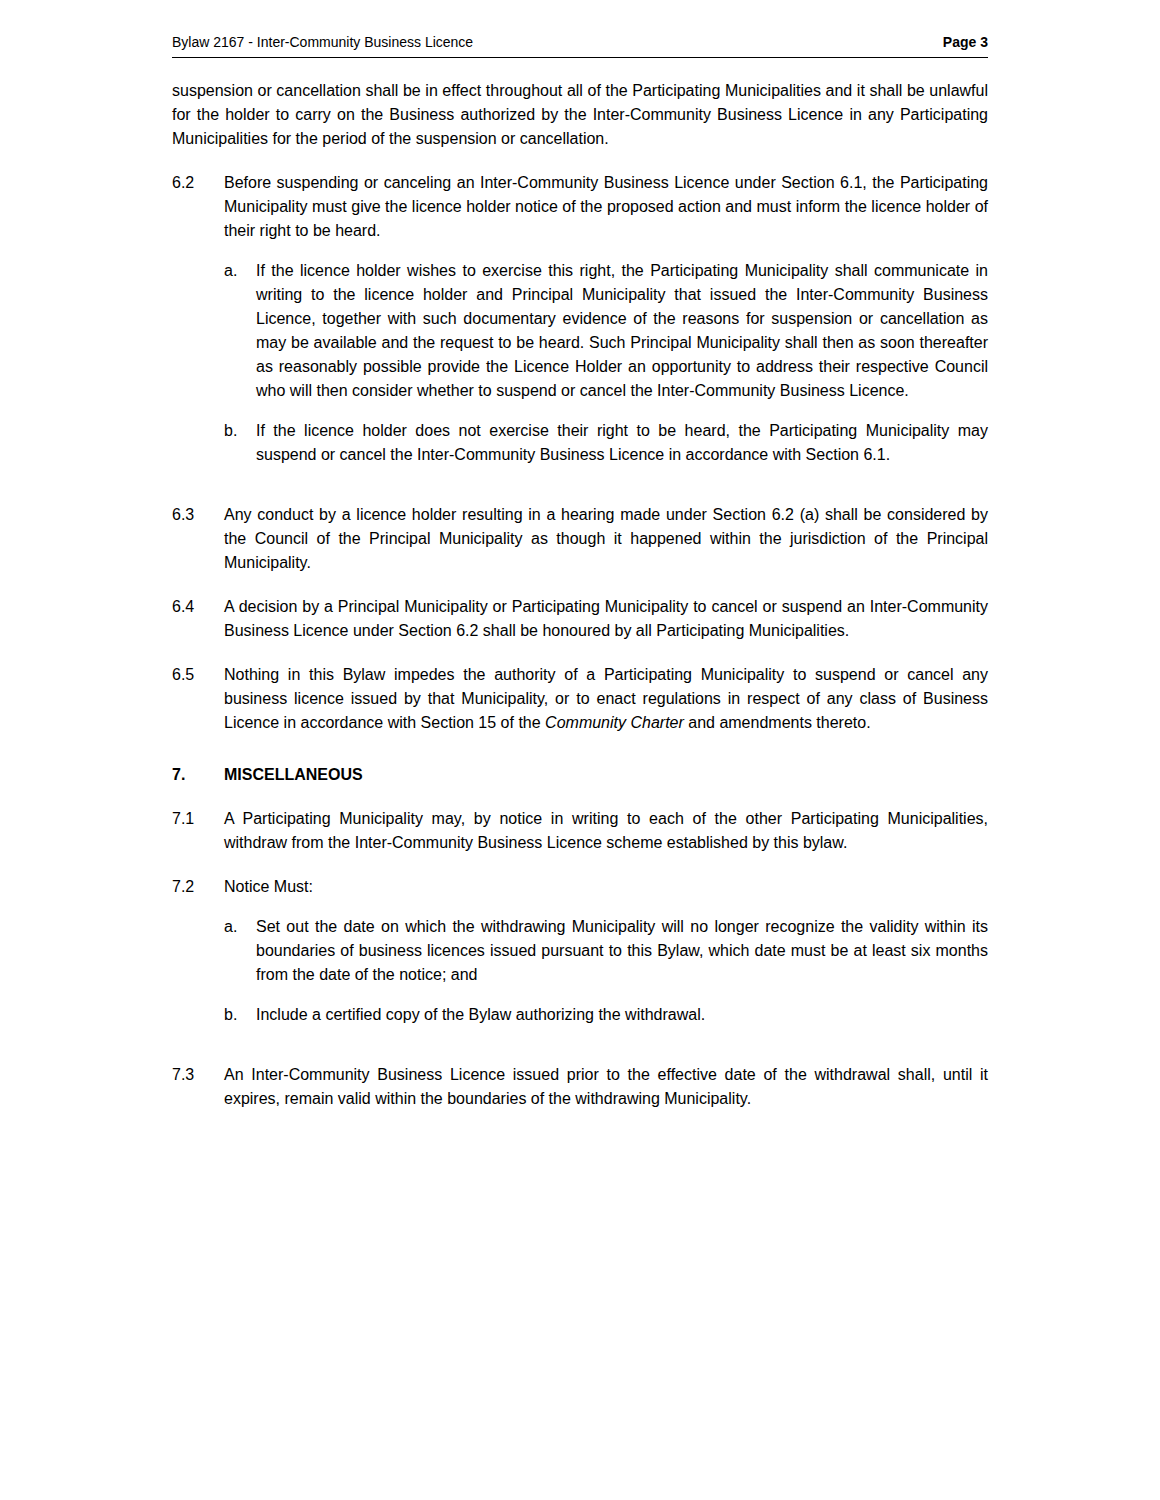Bylaw 2167 - Inter-Community Business Licence Page 3
suspension or cancellation shall be in effect throughout all of the Participating Municipalities and it shall be unlawful for the holder to carry on the Business authorized by the Inter-Community Business Licence in any Participating Municipalities for the period of the suspension or cancellation.
6.2
Before suspending or canceling an Inter-Community Business Licence under Section 6.1, the Participating Municipality must give the licence holder notice of the proposed action and must inform the licence holder of their right to be heard.
a.
If the licence holder wishes to exercise this right, the Participating Municipality shall communicate in writing to the licence holder and Principal Municipality that issued the Inter-Community Business Licence, together with such documentary evidence of the reasons for suspension or cancellation as may be available and the request to be heard. Such Principal Municipality shall then as soon thereafter as reasonably possible provide the Licence Holder an opportunity to address their respective Council who will then consider whether to suspend or cancel the Inter-Community Business Licence.
b.
If the licence holder does not exercise their right to be heard, the Participating Municipality may suspend or cancel the Inter-Community Business Licence in accordance with Section 6.1.
6.3
Any conduct by a licence holder resulting in a hearing made under Section 6.2 (a) shall be considered by the Council of the Principal Municipality as though it happened within the jurisdiction of the Principal Municipality.
6.4
A decision by a Principal Municipality or Participating Municipality to cancel or suspend an Inter-Community Business Licence under Section 6.2 shall be honoured by all Participating Municipalities.
6.5
Nothing in this Bylaw impedes the authority of a Participating Municipality to suspend or cancel any business licence issued by that Municipality, or to enact regulations in respect of any class of Business Licence in accordance with Section 15 of the Community Charter and amendments thereto.
7. MISCELLANEOUS
7.1
A Participating Municipality may, by notice in writing to each of the other Participating Municipalities, withdraw from the Inter-Community Business Licence scheme established by this bylaw.
7.2
Notice Must:
a.
Set out the date on which the withdrawing Municipality will no longer recognize the validity within its boundaries of business licences issued pursuant to this Bylaw, which date must be at least six months from the date of the notice; and
b.
Include a certified copy of the Bylaw authorizing the withdrawal.
7.3
An Inter-Community Business Licence issued prior to the effective date of the withdrawal shall, until it expires, remain valid within the boundaries of the withdrawing Municipality.